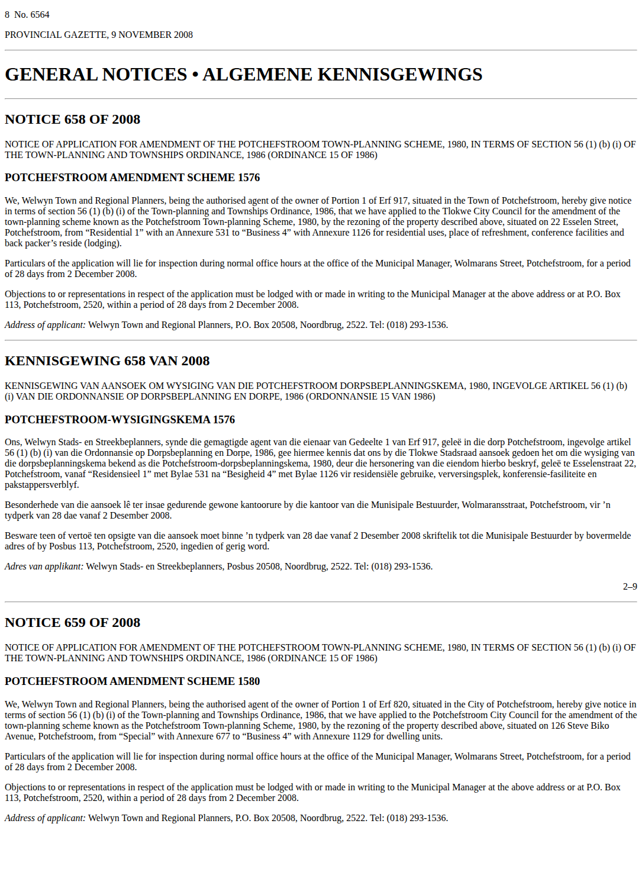8 No. 6564
PROVINCIAL GAZETTE, 9 NOVEMBER 2008
GENERAL NOTICES • ALGEMENE KENNISGEWINGS
NOTICE 658 OF 2008
NOTICE OF APPLICATION FOR AMENDMENT OF THE POTCHEFSTROOM TOWN-PLANNING SCHEME, 1980, IN TERMS OF SECTION 56 (1) (b) (i) OF THE TOWN-PLANNING AND TOWNSHIPS ORDINANCE, 1986 (ORDINANCE 15 OF 1986)
POTCHEFSTROOM AMENDMENT SCHEME 1576
We, Welwyn Town and Regional Planners, being the authorised agent of the owner of Portion 1 of Erf 917, situated in the Town of Potchefstroom, hereby give notice in terms of section 56 (1) (b) (i) of the Town-planning and Townships Ordinance, 1986, that we have applied to the Tlokwe City Council for the amendment of the town-planning scheme known as the Potchefstroom Town-planning Scheme, 1980, by the rezoning of the property described above, situated on 22 Esselen Street, Potchefstroom, from “Residential 1” with an Annexure 531 to “Business 4” with Annexure 1126 for residential uses, place of refreshment, conference facilities and back packer’s reside (lodging).
Particulars of the application will lie for inspection during normal office hours at the office of the Municipal Manager, Wolmarans Street, Potchefstroom, for a period of 28 days from 2 December 2008.
Objections to or representations in respect of the application must be lodged with or made in writing to the Municipal Manager at the above address or at P.O. Box 113, Potchefstroom, 2520, within a period of 28 days from 2 December 2008.
Address of applicant: Welwyn Town and Regional Planners, P.O. Box 20508, Noordbrug, 2522. Tel: (018) 293-1536.
KENNISGEWING 658 VAN 2008
KENNISGEWING VAN AANSOEK OM WYSIGING VAN DIE POTCHEFSTROOM DORPSBEPLANNINGSKEMA, 1980, INGEVOLGE ARTIKEL 56 (1) (b) (i) VAN DIE ORDONNANSIE OP DORPSBEPLANNING EN DORPE, 1986 (ORDONNANSIE 15 VAN 1986)
POTCHEFSTROOM-WYSIGINGSKEMA 1576
Ons, Welwyn Stads- en Streekbeplanners, synde die gemagtigde agent van die eienaar van Gedeelte 1 van Erf 917, geleë in die dorp Potchefstroom, ingevolge artikel 56 (1) (b) (i) van die Ordonnansie op Dorpsbeplanning en Dorpe, 1986, gee hiermee kennis dat ons by die Tlokwe Stadsraad aansoek gedoen het om die wysiging van die dorpsbeplanningskema bekend as die Potchefstroom-dorpsbeplanningskema, 1980, deur die hersonering van die eiendom hierbo beskryf, geleë te Esselenstraat 22, Potchefstroom, vanaf “Residensieel 1” met Bylae 531 na “Besigheid 4” met Bylae 1126 vir residensiële gebruike, verversingsplek, konferensie-fasiliteite en pakstappersverblyf.
Besonderhede van die aansoek lê ter insae gedurende gewone kantoorure by die kantoor van die Munisipale Bestuurder, Wolmaransstraat, Potchefstroom, vir ’n tydperk van 28 dae vanaf 2 Desember 2008.
Besware teen of vertoë ten opsigte van die aansoek moet binne ’n tydperk van 28 dae vanaf 2 Desember 2008 skriftelik tot die Munisipale Bestuurder by bovermelde adres of by Posbus 113, Potchefstroom, 2520, ingedien of gerig word.
Adres van applikant: Welwyn Stads- en Streekbeplanners, Posbus 20508, Noordbrug, 2522. Tel: (018) 293-1536.
2–9
NOTICE 659 OF 2008
NOTICE OF APPLICATION FOR AMENDMENT OF THE POTCHEFSTROOM TOWN-PLANNING SCHEME, 1980, IN TERMS OF SECTION 56 (1) (b) (i) OF THE TOWN-PLANNING AND TOWNSHIPS ORDINANCE, 1986 (ORDINANCE 15 OF 1986)
POTCHEFSTROOM AMENDMENT SCHEME 1580
We, Welwyn Town and Regional Planners, being the authorised agent of the owner of Portion 1 of Erf 820, situated in the City of Potchefstroom, hereby give notice in terms of section 56 (1) (b) (i) of the Town-planning and Townships Ordinance, 1986, that we have applied to the Potchefstroom City Council for the amendment of the town-planning scheme known as the Potchefstroom Town-planning Scheme, 1980, by the rezoning of the property described above, situated on 126 Steve Biko Avenue, Potchefstroom, from “Special” with Annexure 677 to “Business 4” with Annexure 1129 for dwelling units.
Particulars of the application will lie for inspection during normal office hours at the office of the Municipal Manager, Wolmarans Street, Potchefstroom, for a period of 28 days from 2 December 2008.
Objections to or representations in respect of the application must be lodged with or made in writing to the Municipal Manager at the above address or at P.O. Box 113, Potchefstroom, 2520, within a period of 28 days from 2 December 2008.
Address of applicant: Welwyn Town and Regional Planners, P.O. Box 20508, Noordbrug, 2522. Tel: (018) 293-1536.